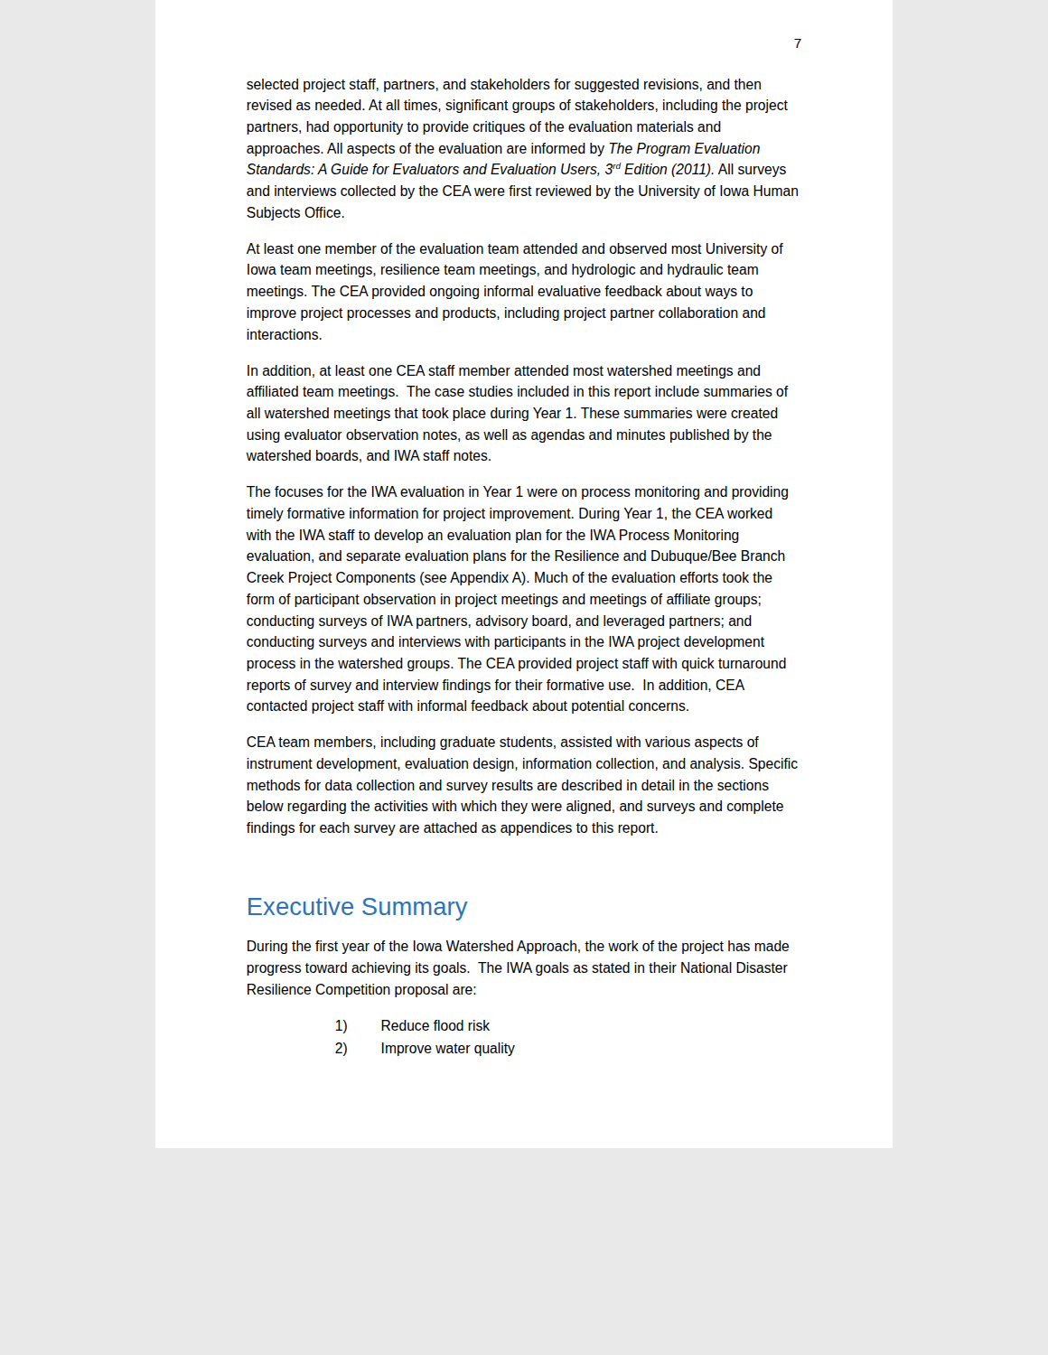7
selected project staff, partners, and stakeholders for suggested revisions, and then revised as needed. At all times, significant groups of stakeholders, including the project partners, had opportunity to provide critiques of the evaluation materials and approaches. All aspects of the evaluation are informed by The Program Evaluation Standards: A Guide for Evaluators and Evaluation Users, 3rd Edition (2011). All surveys and interviews collected by the CEA were first reviewed by the University of Iowa Human Subjects Office.
At least one member of the evaluation team attended and observed most University of Iowa team meetings, resilience team meetings, and hydrologic and hydraulic team meetings. The CEA provided ongoing informal evaluative feedback about ways to improve project processes and products, including project partner collaboration and interactions.
In addition, at least one CEA staff member attended most watershed meetings and affiliated team meetings. The case studies included in this report include summaries of all watershed meetings that took place during Year 1. These summaries were created using evaluator observation notes, as well as agendas and minutes published by the watershed boards, and IWA staff notes.
The focuses for the IWA evaluation in Year 1 were on process monitoring and providing timely formative information for project improvement. During Year 1, the CEA worked with the IWA staff to develop an evaluation plan for the IWA Process Monitoring evaluation, and separate evaluation plans for the Resilience and Dubuque/Bee Branch Creek Project Components (see Appendix A). Much of the evaluation efforts took the form of participant observation in project meetings and meetings of affiliate groups; conducting surveys of IWA partners, advisory board, and leveraged partners; and conducting surveys and interviews with participants in the IWA project development process in the watershed groups. The CEA provided project staff with quick turnaround reports of survey and interview findings for their formative use. In addition, CEA contacted project staff with informal feedback about potential concerns.
CEA team members, including graduate students, assisted with various aspects of instrument development, evaluation design, information collection, and analysis. Specific methods for data collection and survey results are described in detail in the sections below regarding the activities with which they were aligned, and surveys and complete findings for each survey are attached as appendices to this report.
Executive Summary
During the first year of the Iowa Watershed Approach, the work of the project has made progress toward achieving its goals. The IWA goals as stated in their National Disaster Resilience Competition proposal are:
Reduce flood risk
Improve water quality